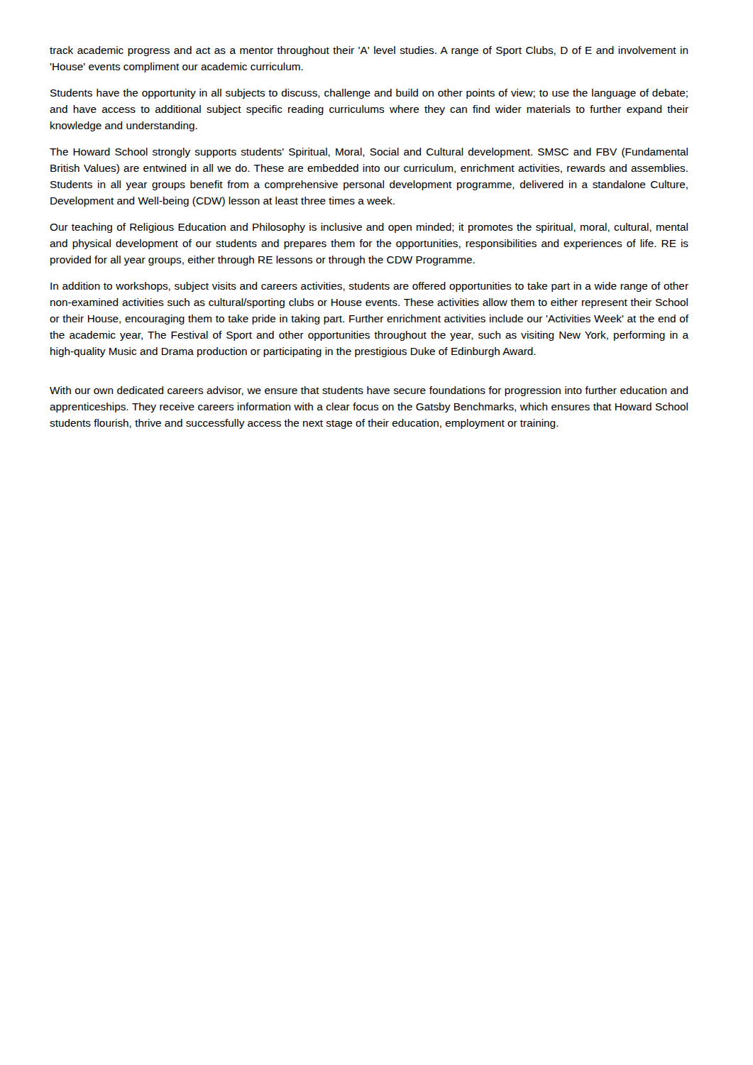track academic progress and act as a mentor throughout their 'A' level studies. A range of Sport Clubs, D of E and involvement in 'House' events compliment our academic curriculum.
Students have the opportunity in all subjects to discuss, challenge and build on other points of view; to use the language of debate; and have access to additional subject specific reading curriculums where they can find wider materials to further expand their knowledge and understanding.
The Howard School strongly supports students' Spiritual, Moral, Social and Cultural development. SMSC and FBV (Fundamental British Values) are entwined in all we do. These are embedded into our curriculum, enrichment activities, rewards and assemblies. Students in all year groups benefit from a comprehensive personal development programme, delivered in a standalone Culture, Development and Well-being (CDW) lesson at least three times a week.
Our teaching of Religious Education and Philosophy is inclusive and open minded; it promotes the spiritual, moral, cultural, mental and physical development of our students and prepares them for the opportunities, responsibilities and experiences of life. RE is provided for all year groups, either through RE lessons or through the CDW Programme.
In addition to workshops, subject visits and careers activities, students are offered opportunities to take part in a wide range of other non-examined activities such as cultural/sporting clubs or House events. These activities allow them to either represent their School or their House, encouraging them to take pride in taking part. Further enrichment activities include our 'Activities Week' at the end of the academic year, The Festival of Sport and other opportunities throughout the year, such as visiting New York, performing in a high-quality Music and Drama production or participating in the prestigious Duke of Edinburgh Award.
With our own dedicated careers advisor, we ensure that students have secure foundations for progression into further education and apprenticeships. They receive careers information with a clear focus on the Gatsby Benchmarks, which ensures that Howard School students flourish, thrive and successfully access the next stage of their education, employment or training.